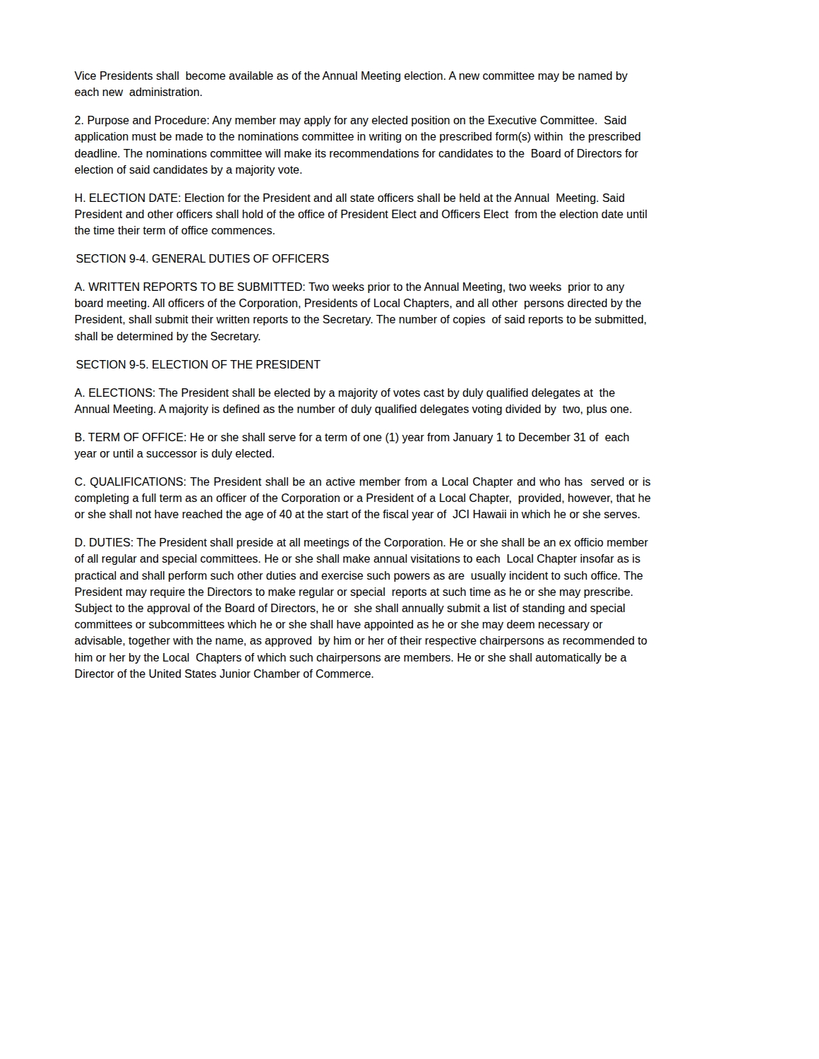Vice Presidents shall become available as of the Annual Meeting election. A new committee may be named by each new administration.
2. Purpose and Procedure: Any member may apply for any elected position on the Executive Committee. Said application must be made to the nominations committee in writing on the prescribed form(s) within the prescribed deadline. The nominations committee will make its recommendations for candidates to the Board of Directors for election of said candidates by a majority vote.
H. ELECTION DATE: Election for the President and all state officers shall be held at the Annual Meeting. Said President and other officers shall hold of the office of President Elect and Officers Elect from the election date until the time their term of office commences.
SECTION 9-4. GENERAL DUTIES OF OFFICERS
A. WRITTEN REPORTS TO BE SUBMITTED: Two weeks prior to the Annual Meeting, two weeks prior to any board meeting. All officers of the Corporation, Presidents of Local Chapters, and all other persons directed by the President, shall submit their written reports to the Secretary. The number of copies of said reports to be submitted, shall be determined by the Secretary.
SECTION 9-5. ELECTION OF THE PRESIDENT
A. ELECTIONS: The President shall be elected by a majority of votes cast by duly qualified delegates at the Annual Meeting. A majority is defined as the number of duly qualified delegates voting divided by two, plus one.
B. TERM OF OFFICE: He or she shall serve for a term of one (1) year from January 1 to December 31 of each year or until a successor is duly elected.
C. QUALIFICATIONS: The President shall be an active member from a Local Chapter and who has served or is completing a full term as an officer of the Corporation or a President of a Local Chapter, provided, however, that he or she shall not have reached the age of 40 at the start of the fiscal year of JCI Hawaii in which he or she serves.
D. DUTIES: The President shall preside at all meetings of the Corporation. He or she shall be an ex officio member of all regular and special committees. He or she shall make annual visitations to each Local Chapter insofar as is practical and shall perform such other duties and exercise such powers as are usually incident to such office. The President may require the Directors to make regular or special reports at such time as he or she may prescribe. Subject to the approval of the Board of Directors, he or she shall annually submit a list of standing and special committees or subcommittees which he or she shall have appointed as he or she may deem necessary or advisable, together with the name, as approved by him or her of their respective chairpersons as recommended to him or her by the Local Chapters of which such chairpersons are members. He or she shall automatically be a Director of the United States Junior Chamber of Commerce.